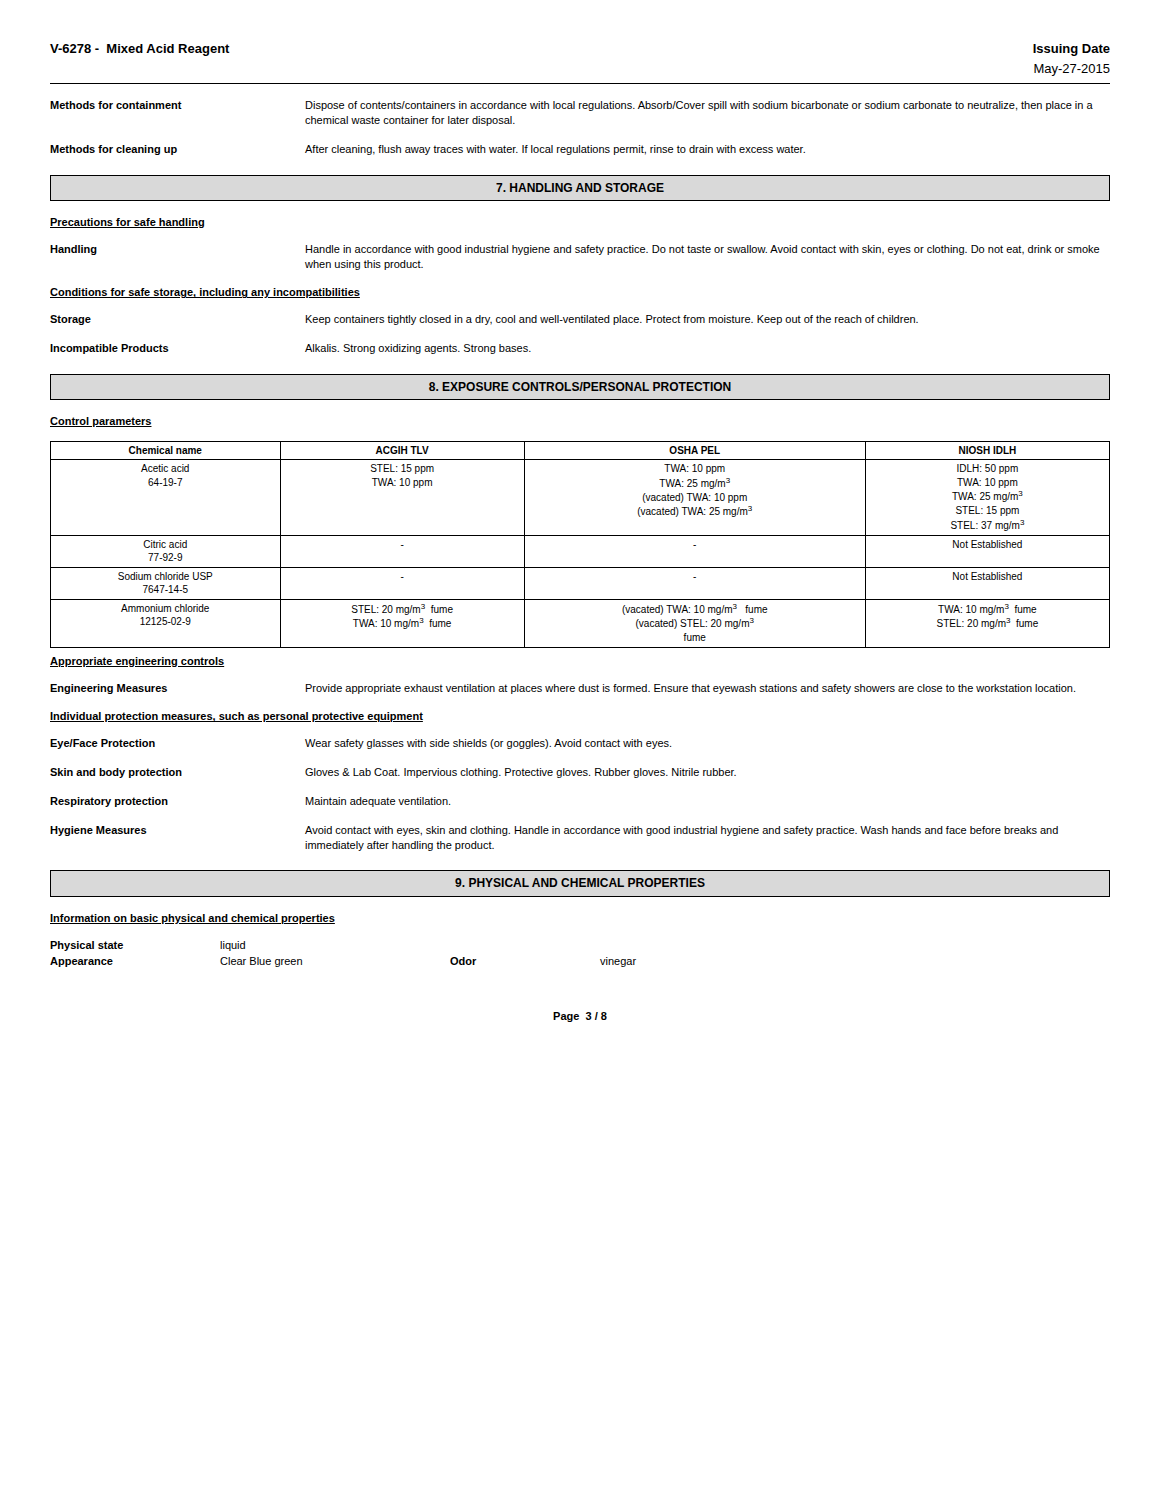V-6278 - Mixed Acid Reagent
Issuing Date
May-27-2015
Methods for containment
Dispose of contents/containers in accordance with local regulations. Absorb/Cover spill with sodium bicarbonate or sodium carbonate to neutralize, then place in a chemical waste container for later disposal.
Methods for cleaning up
After cleaning, flush away traces with water. If local regulations permit, rinse to drain with excess water.
7. HANDLING AND STORAGE
Precautions for safe handling
Handling
Handle in accordance with good industrial hygiene and safety practice. Do not taste or swallow. Avoid contact with skin, eyes or clothing. Do not eat, drink or smoke when using this product.
Conditions for safe storage, including any incompatibilities
Storage
Keep containers tightly closed in a dry, cool and well-ventilated place. Protect from moisture. Keep out of the reach of children.
Incompatible Products
Alkalis. Strong oxidizing agents. Strong bases.
8. EXPOSURE CONTROLS/PERSONAL PROTECTION
Control parameters
| Chemical name | ACGIH TLV | OSHA PEL | NIOSH IDLH |
| --- | --- | --- | --- |
| Acetic acid 64-19-7 | STEL: 15 ppm TWA: 10 ppm | TWA: 10 ppm TWA: 25 mg/m 3 (vacated) TWA: 10 ppm (vacated) TWA: 25 mg/m 3 | IDLH: 50 ppm TWA: 10 ppm TWA: 25 mg/m 3 STEL: 15 ppm STEL: 37 mg/m 3 |
| Citric acid 77-92-9 | - | - | Not Established |
| Sodium chloride USP 7647-14-5 | - | - | Not Established |
| Ammonium chloride 12125-02-9 | STEL: 20 mg/m 3 fume TWA: 10 mg/m 3 fume | (vacated) TWA: 10 mg/m 3 fume (vacated) STEL: 20 mg/m 3 fume | TWA: 10 mg/m 3 fume STEL: 20 mg/m 3 fume |
Appropriate engineering controls
Engineering Measures
Provide appropriate exhaust ventilation at places where dust is formed. Ensure that eyewash stations and safety showers are close to the workstation location.
Individual protection measures, such as personal protective equipment
Eye/Face Protection
Wear safety glasses with side shields (or goggles). Avoid contact with eyes.
Skin and body protection
Gloves & Lab Coat. Impervious clothing. Protective gloves. Rubber gloves. Nitrile rubber.
Respiratory protection
Maintain adequate ventilation.
Hygiene Measures
Avoid contact with eyes, skin and clothing. Handle in accordance with good industrial hygiene and safety practice. Wash hands and face before breaks and immediately after handling the product.
9. PHYSICAL AND CHEMICAL PROPERTIES
Information on basic physical and chemical properties
Physical state
liquid
Appearance
Clear Blue green
Odor
vinegar
Page 3 / 8